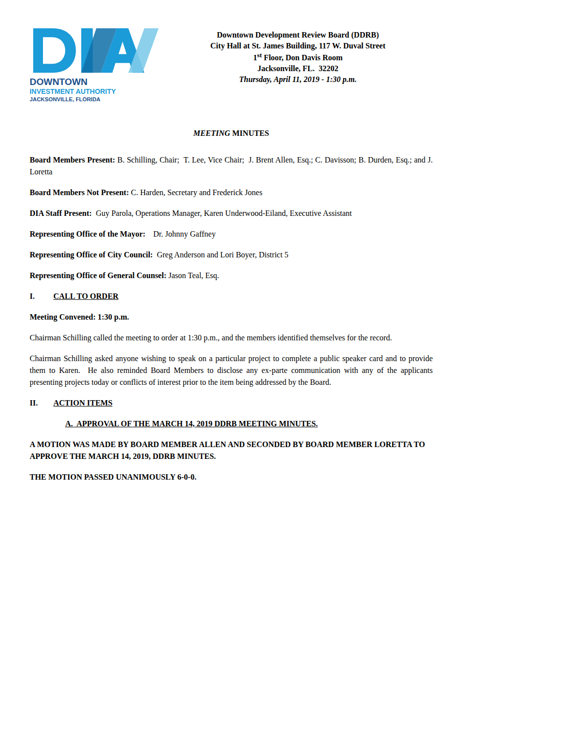DOWNTOWN INVESTMENT AUTHORITY JACKSONVILLE, FLORIDA
Downtown Development Review Board (DDRB)
City Hall at St. James Building, 117 W. Duval Street
1st Floor, Don Davis Room
Jacksonville, FL. 32202
Thursday, April 11, 2019 - 1:30 p.m.
MEETING MINUTES
Board Members Present: B. Schilling, Chair; T. Lee, Vice Chair; J. Brent Allen, Esq.; C. Davisson; B. Durden, Esq.; and J. Loretta
Board Members Not Present: C. Harden, Secretary and Frederick Jones
DIA Staff Present: Guy Parola, Operations Manager, Karen Underwood-Eiland, Executive Assistant
Representing Office of the Mayor: Dr. Johnny Gaffney
Representing Office of City Council: Greg Anderson and Lori Boyer, District 5
Representing Office of General Counsel: Jason Teal, Esq.
I. CALL TO ORDER
Meeting Convened: 1:30 p.m.
Chairman Schilling called the meeting to order at 1:30 p.m., and the members identified themselves for the record.
Chairman Schilling asked anyone wishing to speak on a particular project to complete a public speaker card and to provide them to Karen. He also reminded Board Members to disclose any ex-parte communication with any of the applicants presenting projects today or conflicts of interest prior to the item being addressed by the Board.
II. ACTION ITEMS
A. APPROVAL OF THE MARCH 14, 2019 DDRB MEETING MINUTES.
A MOTION WAS MADE BY BOARD MEMBER ALLEN AND SECONDED BY BOARD MEMBER LORETTA TO APPROVE THE MARCH 14, 2019, DDRB MINUTES.
THE MOTION PASSED UNANIMOUSLY 6-0-0.